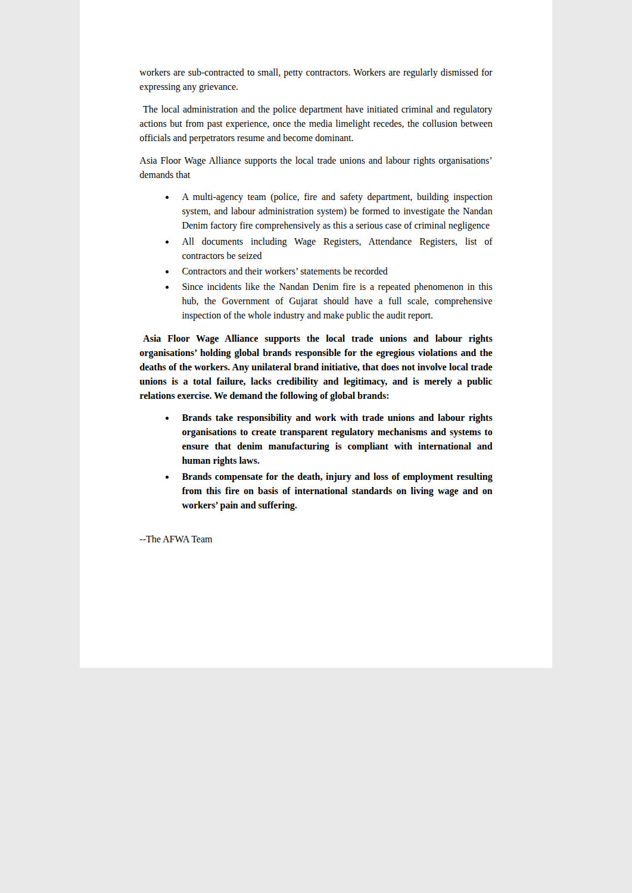workers are sub-contracted to small, petty contractors. Workers are regularly dismissed for expressing any grievance.
The local administration and the police department have initiated criminal and regulatory actions but from past experience, once the media limelight recedes, the collusion between officials and perpetrators resume and become dominant.
Asia Floor Wage Alliance supports the local trade unions and labour rights organisations’ demands that
A multi-agency team (police, fire and safety department, building inspection system, and labour administration system) be formed to investigate the Nandan Denim factory fire comprehensively as this a serious case of criminal negligence
All documents including Wage Registers, Attendance Registers, list of contractors be seized
Contractors and their workers’ statements be recorded
Since incidents like the Nandan Denim fire is a repeated phenomenon in this hub, the Government of Gujarat should have a full scale, comprehensive inspection of the whole industry and make public the audit report.
Asia Floor Wage Alliance supports the local trade unions and labour rights organisations’ holding global brands responsible for the egregious violations and the deaths of the workers. Any unilateral brand initiative, that does not involve local trade unions is a total failure, lacks credibility and legitimacy, and is merely a public relations exercise. We demand the following of global brands:
Brands take responsibility and work with trade unions and labour rights organisations to create transparent regulatory mechanisms and systems to ensure that denim manufacturing is compliant with international and human rights laws.
Brands compensate for the death, injury and loss of employment resulting from this fire on basis of international standards on living wage and on workers’ pain and suffering.
--The AFWA Team